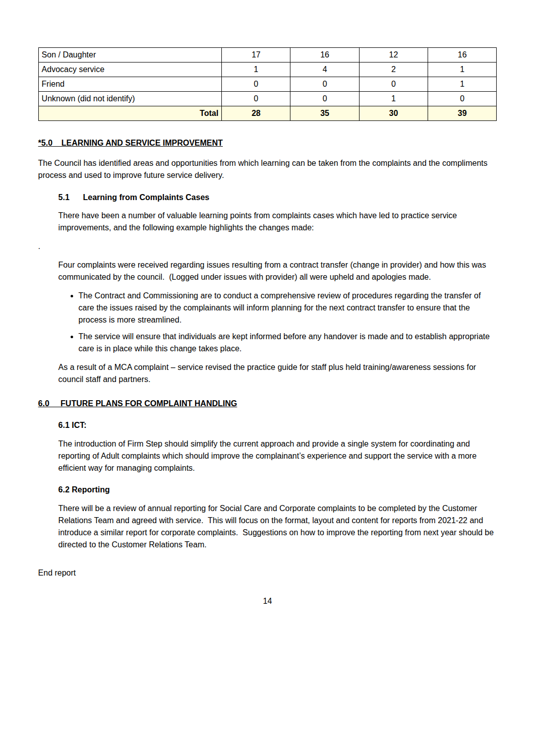| Son / Daughter | 17 | 16 | 12 | 16 |
| Advocacy service | 1 | 4 | 2 | 1 |
| Friend | 0 | 0 | 0 | 1 |
| Unknown (did not identify) | 0 | 0 | 1 | 0 |
| Total | 28 | 35 | 30 | 39 |
*5.0 LEARNING AND SERVICE IMPROVEMENT
The Council has identified areas and opportunities from which learning can be taken from the complaints and the compliments process and used to improve future service delivery.
5.1 Learning from Complaints Cases
There have been a number of valuable learning points from complaints cases which have led to practice service improvements, and the following example highlights the changes made:
.
Four complaints were received regarding issues resulting from a contract transfer (change in provider) and how this was communicated by the council. (Logged under issues with provider) all were upheld and apologies made.
The Contract and Commissioning are to conduct a comprehensive review of procedures regarding the transfer of care the issues raised by the complainants will inform planning for the next contract transfer to ensure that the process is more streamlined.
The service will ensure that individuals are kept informed before any handover is made and to establish appropriate care is in place while this change takes place.
As a result of a MCA complaint – service revised the practice guide for staff plus held training/awareness sessions for council staff and partners.
6.0 FUTURE PLANS FOR COMPLAINT HANDLING
6.1 ICT:
The introduction of Firm Step should simplify the current approach and provide a single system for coordinating and reporting of Adult complaints which should improve the complainant’s experience and support the service with a more efficient way for managing complaints.
6.2 Reporting
There will be a review of annual reporting for Social Care and Corporate complaints to be completed by the Customer Relations Team and agreed with service. This will focus on the format, layout and content for reports from 2021-22 and introduce a similar report for corporate complaints. Suggestions on how to improve the reporting from next year should be directed to the Customer Relations Team.
End report
14